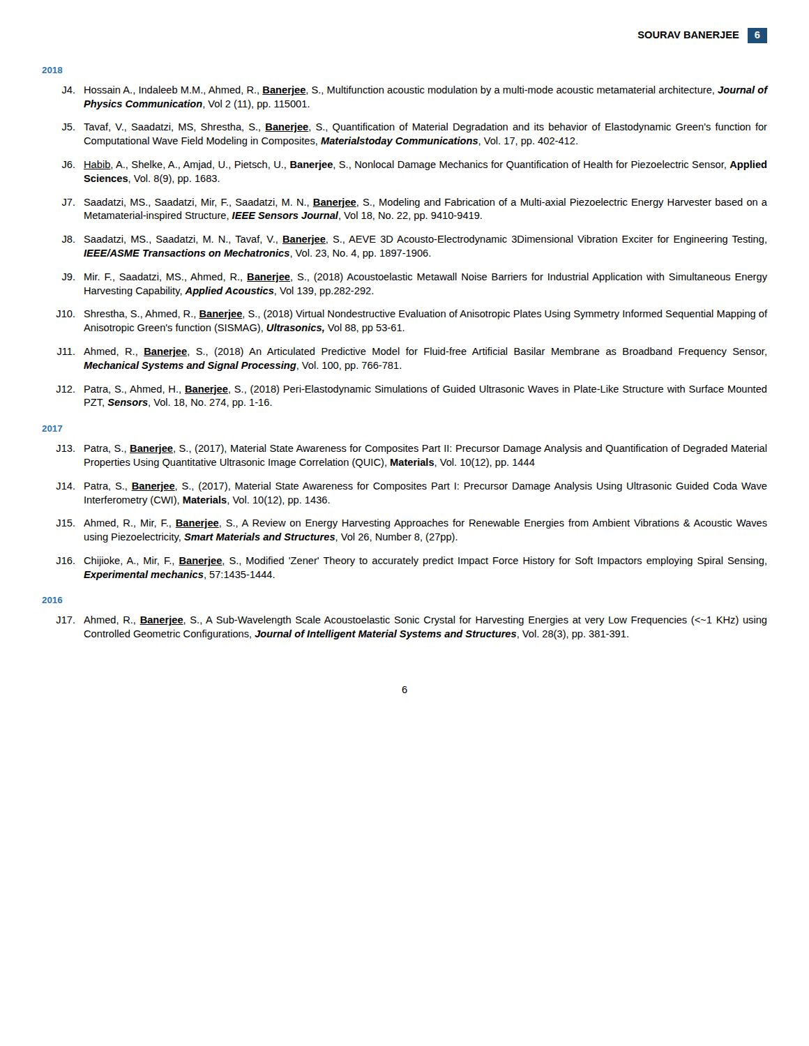SOURAV BANERJEE 6
2018
J4. Hossain A., Indaleeb M.M., Ahmed, R., Banerjee, S., Multifunction acoustic modulation by a multi-mode acoustic metamaterial architecture, Journal of Physics Communication, Vol 2 (11), pp. 115001.
J5. Tavaf, V., Saadatzi, MS, Shrestha, S., Banerjee, S., Quantification of Material Degradation and its behavior of Elastodynamic Green's function for Computational Wave Field Modeling in Composites, Materialstoday Communications, Vol. 17, pp. 402-412.
J6. Habib, A., Shelke, A., Amjad, U., Pietsch, U., Banerjee, S., Nonlocal Damage Mechanics for Quantification of Health for Piezoelectric Sensor, Applied Sciences, Vol. 8(9), pp. 1683.
J7. Saadatzi, MS., Saadatzi, Mir, F., Saadatzi, M. N., Banerjee, S., Modeling and Fabrication of a Multi-axial Piezoelectric Energy Harvester based on a Metamaterial-inspired Structure, IEEE Sensors Journal, Vol 18, No. 22, pp. 9410-9419.
J8. Saadatzi, MS., Saadatzi, M. N., Tavaf, V., Banerjee, S., AEVE 3D Acousto-Electrodynamic 3Dimensional Vibration Exciter for Engineering Testing, IEEE/ASME Transactions on Mechatronics, Vol. 23, No. 4, pp. 1897-1906.
J9. Mir. F., Saadatzi, MS., Ahmed, R., Banerjee, S., (2018) Acoustoelastic Metawall Noise Barriers for Industrial Application with Simultaneous Energy Harvesting Capability, Applied Acoustics, Vol 139, pp.282-292.
J10. Shrestha, S., Ahmed, R., Banerjee, S., (2018) Virtual Nondestructive Evaluation of Anisotropic Plates Using Symmetry Informed Sequential Mapping of Anisotropic Green's function (SISMAG), Ultrasonics, Vol 88, pp 53-61.
J11. Ahmed, R., Banerjee, S., (2018) An Articulated Predictive Model for Fluid-free Artificial Basilar Membrane as Broadband Frequency Sensor, Mechanical Systems and Signal Processing, Vol. 100, pp. 766-781.
J12. Patra, S., Ahmed, H., Banerjee, S., (2018) Peri-Elastodynamic Simulations of Guided Ultrasonic Waves in Plate-Like Structure with Surface Mounted PZT, Sensors, Vol. 18, No. 274, pp. 1-16.
2017
J13. Patra, S., Banerjee, S., (2017), Material State Awareness for Composites Part II: Precursor Damage Analysis and Quantification of Degraded Material Properties Using Quantitative Ultrasonic Image Correlation (QUIC), Materials, Vol. 10(12), pp. 1444
J14. Patra, S., Banerjee, S., (2017), Material State Awareness for Composites Part I: Precursor Damage Analysis Using Ultrasonic Guided Coda Wave Interferometry (CWI), Materials, Vol. 10(12), pp. 1436.
J15. Ahmed, R., Mir, F., Banerjee, S., A Review on Energy Harvesting Approaches for Renewable Energies from Ambient Vibrations & Acoustic Waves using Piezoelectricity, Smart Materials and Structures, Vol 26, Number 8, (27pp).
J16. Chijioke, A., Mir, F., Banerjee, S., Modified 'Zener' Theory to accurately predict Impact Force History for Soft Impactors employing Spiral Sensing, Experimental mechanics, 57:1435-1444.
2016
J17. Ahmed, R., Banerjee, S., A Sub-Wavelength Scale Acoustoelastic Sonic Crystal for Harvesting Energies at very Low Frequencies (<~1 KHz) using Controlled Geometric Configurations, Journal of Intelligent Material Systems and Structures, Vol. 28(3), pp. 381-391.
6